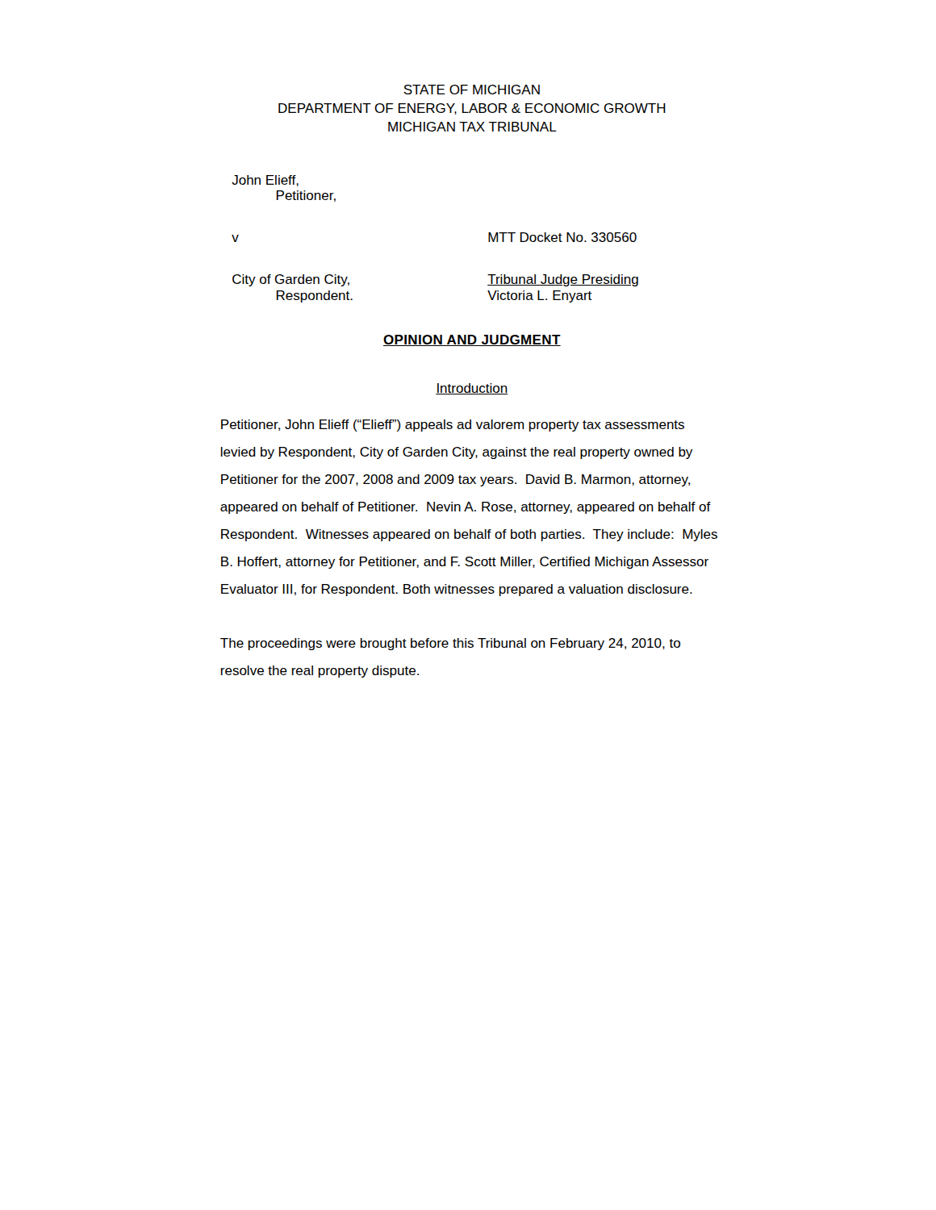STATE OF MICHIGAN
DEPARTMENT OF ENERGY, LABOR & ECONOMIC GROWTH
MICHIGAN TAX TRIBUNAL
John Elieff,
Petitioner,
v
MTT Docket No. 330560
City of Garden City,
Respondent.
Tribunal Judge Presiding
Victoria L. Enyart
OPINION AND JUDGMENT
Introduction
Petitioner, John Elieff (“Elieff”) appeals ad valorem property tax assessments levied by Respondent, City of Garden City, against the real property owned by Petitioner for the 2007, 2008 and 2009 tax years. David B. Marmon, attorney, appeared on behalf of Petitioner. Nevin A. Rose, attorney, appeared on behalf of Respondent. Witnesses appeared on behalf of both parties. They include: Myles B. Hoffert, attorney for Petitioner, and F. Scott Miller, Certified Michigan Assessor Evaluator III, for Respondent. Both witnesses prepared a valuation disclosure.
The proceedings were brought before this Tribunal on February 24, 2010, to resolve the real property dispute.